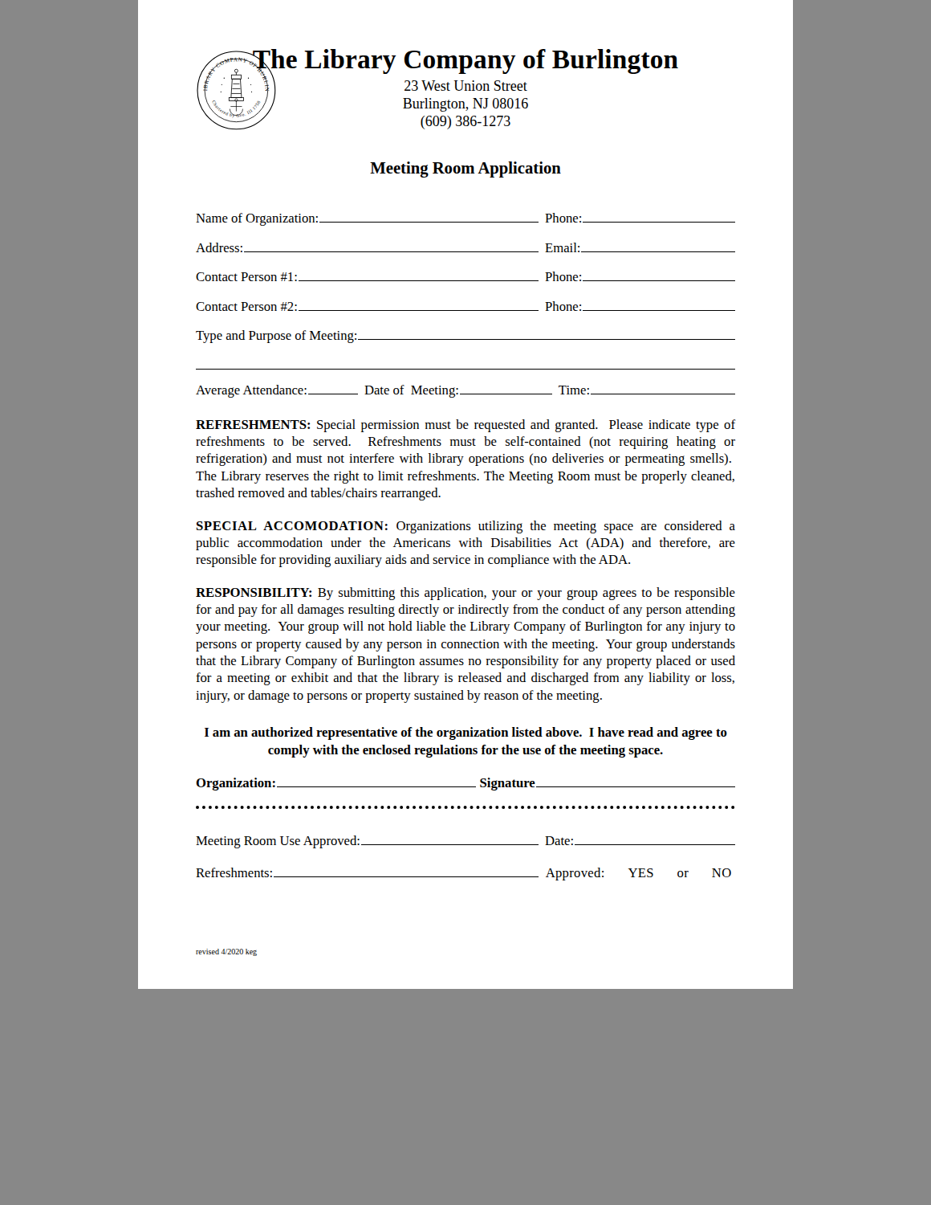THE LIBRARY COMPANY OF BURLINGTON Chartered by Geo. III 1758
The Library Company of Burlington
23 West Union Street
Burlington, NJ 08016
(609) 386-1273
Meeting Room Application
Name of Organization:
Phone:
Address:
Email:
Contact Person #1:
Phone:
Contact Person #2:
Phone:
Type and Purpose of Meeting:
Average Attendance:
Date of Meeting:
Time:
REFRESHMENTS: Special permission must be requested and granted. Please indicate type of refreshments to be served. Refreshments must be self-contained (not requiring heating or refrigeration) and must not interfere with library operations (no deliveries or permeating smells). The Library reserves the right to limit refreshments. The Meeting Room must be properly cleaned, trashed removed and tables/chairs rearranged.
SPECIAL ACCOMODATION: Organizations utilizing the meeting space are considered a public accommodation under the Americans with Disabilities Act (ADA) and therefore, are responsible for providing auxiliary aids and service in compliance with the ADA.
RESPONSIBILITY: By submitting this application, your or your group agrees to be responsible for and pay for all damages resulting directly or indirectly from the conduct of any person attending your meeting. Your group will not hold liable the Library Company of Burlington for any injury to persons or property caused by any person in connection with the meeting. Your group understands that the Library Company of Burlington assumes no responsibility for any property placed or used for a meeting or exhibit and that the library is released and discharged from any liability or loss, injury, or damage to persons or property sustained by reason of the meeting.
I am an authorized representative of the organization listed above. I have read and agree to comply with the enclosed regulations for the use of the meeting space.
Organization:
Signature
Meeting Room Use Approved:
Date:
Refreshments:
Approved: YES or NO
revised 4/2020 keg